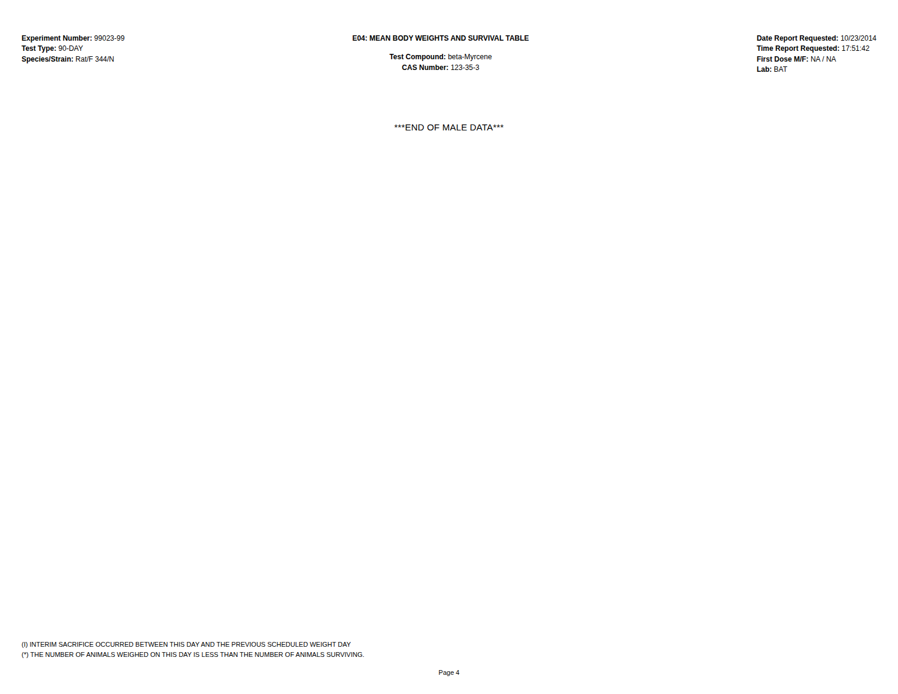Experiment Number: 99023-99
Test Type: 90-DAY
Species/Strain: Rat/F 344/N
E04: MEAN BODY WEIGHTS AND SURVIVAL TABLE
Test Compound: beta-Myrcene
CAS Number: 123-35-3
Date Report Requested: 10/23/2014
Time Report Requested: 17:51:42
First Dose M/F: NA / NA
Lab: BAT
***END OF MALE DATA***
(I) INTERIM SACRIFICE OCCURRED BETWEEN THIS DAY AND THE PREVIOUS SCHEDULED WEIGHT DAY
(*) THE NUMBER OF ANIMALS WEIGHED ON THIS DAY IS LESS THAN THE NUMBER OF ANIMALS SURVIVING.
Page 4